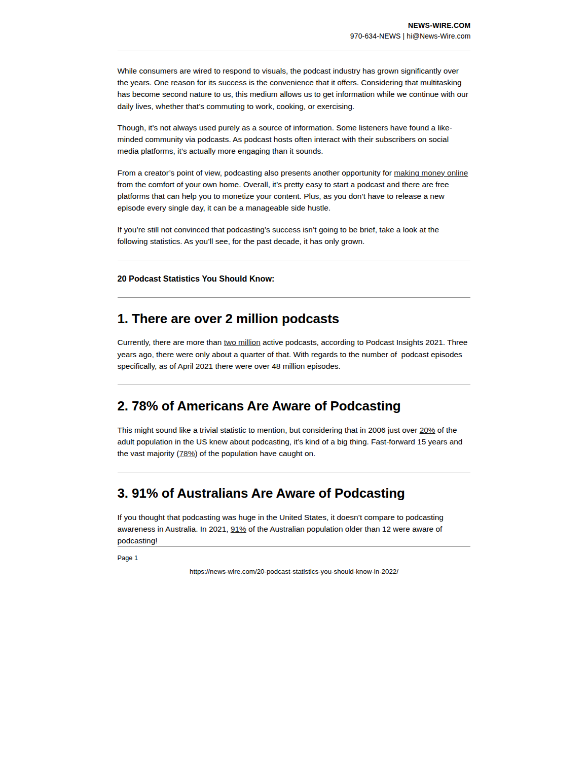NEWS-WIRE.COM
970-634-NEWS | hi@News-Wire.com
While consumers are wired to respond to visuals, the podcast industry has grown significantly over the years. One reason for its success is the convenience that it offers. Considering that multitasking has become second nature to us, this medium allows us to get information while we continue with our daily lives, whether that’s commuting to work, cooking, or exercising.
Though, it’s not always used purely as a source of information. Some listeners have found a like-minded community via podcasts. As podcast hosts often interact with their subscribers on social media platforms, it’s actually more engaging than it sounds.
From a creator’s point of view, podcasting also presents another opportunity for making money online from the comfort of your own home. Overall, it’s pretty easy to start a podcast and there are free platforms that can help you to monetize your content. Plus, as you don’t have to release a new episode every single day, it can be a manageable side hustle.
If you’re still not convinced that podcasting’s success isn’t going to be brief, take a look at the following statistics. As you’ll see, for the past decade, it has only grown.
20 Podcast Statistics You Should Know:
1. There are over 2 million podcasts
Currently, there are more than two million active podcasts, according to Podcast Insights 2021. Three years ago, there were only about a quarter of that. With regards to the number of podcast episodes specifically, as of April 2021 there were over 48 million episodes.
2. 78% of Americans Are Aware of Podcasting
This might sound like a trivial statistic to mention, but considering that in 2006 just over 20% of the adult population in the US knew about podcasting, it’s kind of a big thing. Fast-forward 15 years and the vast majority (78%) of the population have caught on.
3. 91% of Australians Are Aware of Podcasting
If you thought that podcasting was huge in the United States, it doesn’t compare to podcasting awareness in Australia. In 2021, 91% of the Australian population older than 12 were aware of podcasting!
Page 1
https://news-wire.com/20-podcast-statistics-you-should-know-in-2022/